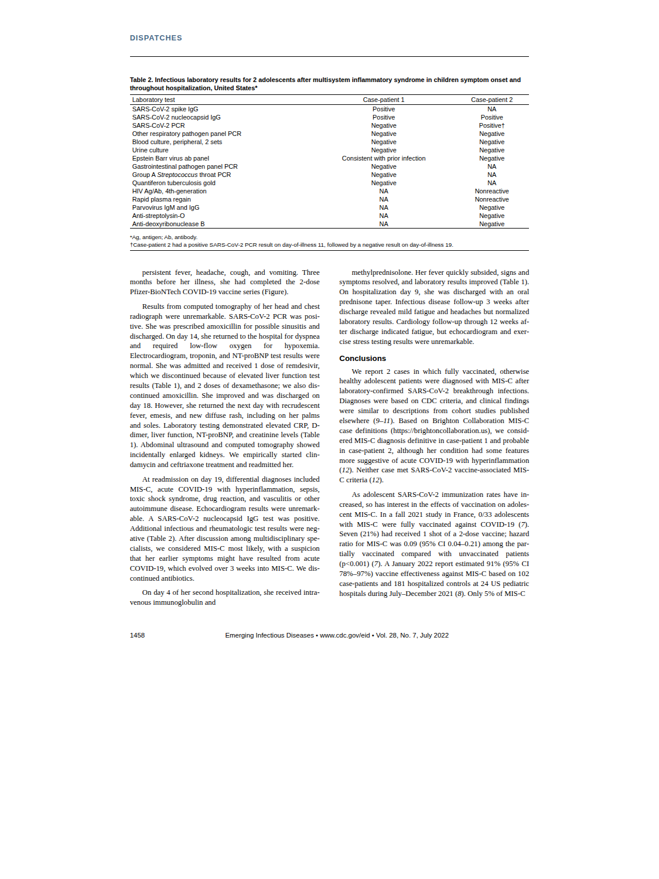DISPATCHES
Table 2. Infectious laboratory results for 2 adolescents after multisystem inflammatory syndrome in children symptom onset and throughout hospitalization, United States*
| Laboratory test | Case-patient 1 | Case-patient 2 |
| --- | --- | --- |
| SARS-CoV-2 spike IgG | Positive | NA |
| SARS-CoV-2 nucleocapsid IgG | Positive | Positive |
| SARS-CoV-2 PCR | Negative | Positive† |
| Other respiratory pathogen panel PCR | Negative | Negative |
| Blood culture, peripheral, 2 sets | Negative | Negative |
| Urine culture | Negative | Negative |
| Epstein Barr virus ab panel | Consistent with prior infection | Negative |
| Gastrointestinal pathogen panel PCR | Negative | NA |
| Group A Streptococcus throat PCR | Negative | NA |
| Quantiferon tuberculosis gold | Negative | NA |
| HIV Ag/Ab, 4th-generation | NA | Nonreactive |
| Rapid plasma regain | NA | Nonreactive |
| Parvovirus IgM and IgG | NA | Negative |
| Anti-streptolysin-O | NA | Negative |
| Anti-deoxyribonuclease B | NA | Negative |
*Ag, antigen; Ab, antibody.
†Case-patient 2 had a positive SARS-CoV-2 PCR result on day-of-illness 11, followed by a negative result on day-of-illness 19.
persistent fever, headache, cough, and vomiting. Three months before her illness, she had completed the 2-dose Pfizer-BioNTech COVID-19 vaccine series (Figure).
Results from computed tomography of her head and chest radiograph were unremarkable. SARS-CoV-2 PCR was positive. She was prescribed amoxicillin for possible sinusitis and discharged. On day 14, she returned to the hospital for dyspnea and required low-flow oxygen for hypoxemia. Electrocardiogram, troponin, and NT-proBNP test results were normal. She was admitted and received 1 dose of remdesivir, which we discontinued because of elevated liver function test results (Table 1), and 2 doses of dexamethasone; we also discontinued amoxicillin. She improved and was discharged on day 18. However, she returned the next day with recrudescent fever, emesis, and new diffuse rash, including on her palms and soles. Laboratory testing demonstrated elevated CRP, D-dimer, liver function, NT-proBNP, and creatinine levels (Table 1). Abdominal ultrasound and computed tomography showed incidentally enlarged kidneys. We empirically started clindamycin and ceftriaxone treatment and readmitted her.
At readmission on day 19, differential diagnoses included MIS-C, acute COVID-19 with hyperinflammation, sepsis, toxic shock syndrome, drug reaction, and vasculitis or other autoimmune disease. Echocardiogram results were unremarkable. A SARS-CoV-2 nucleocapsid IgG test was positive. Additional infectious and rheumatologic test results were negative (Table 2). After discussion among multidisciplinary specialists, we considered MIS-C most likely, with a suspicion that her earlier symptoms might have resulted from acute COVID-19, which evolved over 3 weeks into MIS-C. We discontinued antibiotics.
On day 4 of her second hospitalization, she received intravenous immunoglobulin and
methylprednisolone. Her fever quickly subsided, signs and symptoms resolved, and laboratory results improved (Table 1). On hospitalization day 9, she was discharged with an oral prednisone taper. Infectious disease follow-up 3 weeks after discharge revealed mild fatigue and headaches but normalized laboratory results. Cardiology follow-up through 12 weeks after discharge indicated fatigue, but echocardiogram and exercise stress testing results were unremarkable.
Conclusions
We report 2 cases in which fully vaccinated, otherwise healthy adolescent patients were diagnosed with MIS-C after laboratory-confirmed SARS-CoV-2 breakthrough infections. Diagnoses were based on CDC criteria, and clinical findings were similar to descriptions from cohort studies published elsewhere (9–11). Based on Brighton Collaboration MIS-C case definitions (https://brightoncollaboration.us), we considered MIS-C diagnosis definitive in case-patient 1 and probable in case-patient 2, although her condition had some features more suggestive of acute COVID-19 with hyperinflammation (12). Neither case met SARS-CoV-2 vaccine-associated MIS-C criteria (12).
As adolescent SARS-CoV-2 immunization rates have increased, so has interest in the effects of vaccination on adolescent MIS-C. In a fall 2021 study in France, 0/33 adolescents with MIS-C were fully vaccinated against COVID-19 (7). Seven (21%) had received 1 shot of a 2-dose vaccine; hazard ratio for MIS-C was 0.09 (95% CI 0.04–0.21) among the partially vaccinated compared with unvaccinated patients (p<0.001) (7). A January 2022 report estimated 91% (95% CI 78%–97%) vaccine effectiveness against MIS-C based on 102 case-patients and 181 hospitalized controls at 24 US pediatric hospitals during July–December 2021 (8). Only 5% of MIS-C
1458
Emerging Infectious Diseases • www.cdc.gov/eid • Vol. 28, No. 7, July 2022